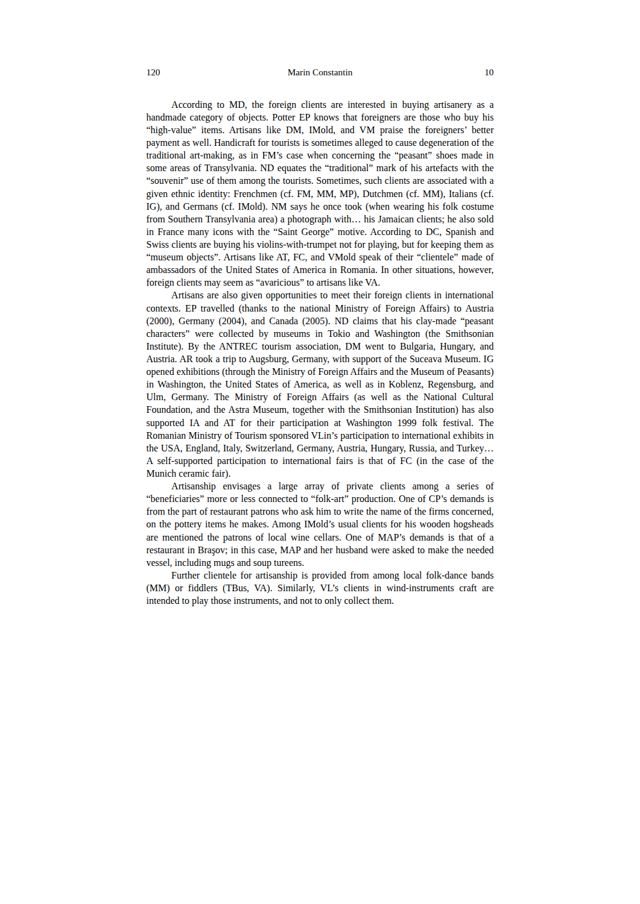120 Marin Constantin 10
According to MD, the foreign clients are interested in buying artisanery as a handmade category of objects. Potter EP knows that foreigners are those who buy his “high-value” items. Artisans like DM, IMold, and VM praise the foreigners’ better payment as well. Handicraft for tourists is sometimes alleged to cause degeneration of the traditional art-making, as in FM’s case when concerning the “peasant” shoes made in some areas of Transylvania. ND equates the “traditional” mark of his artefacts with the “souvenir” use of them among the tourists. Sometimes, such clients are associated with a given ethnic identity: Frenchmen (cf. FM, MM, MP), Dutchmen (cf. MM), Italians (cf. IG), and Germans (cf. IMold). NM says he once took (when wearing his folk costume from Southern Transylvania area) a photograph with… his Jamaican clients; he also sold in France many icons with the “Saint George” motive. According to DC, Spanish and Swiss clients are buying his violins-with-trumpet not for playing, but for keeping them as “museum objects”. Artisans like AT, FC, and VMold speak of their “clientele” made of ambassadors of the United States of America in Romania. In other situations, however, foreign clients may seem as “avaricious” to artisans like VA.
Artisans are also given opportunities to meet their foreign clients in international contexts. EP travelled (thanks to the national Ministry of Foreign Affairs) to Austria (2000), Germany (2004), and Canada (2005). ND claims that his clay-made “peasant characters” were collected by museums in Tokio and Washington (the Smithsonian Institute). By the ANTREC tourism association, DM went to Bulgaria, Hungary, and Austria. AR took a trip to Augsburg, Germany, with support of the Suceava Museum. IG opened exhibitions (through the Ministry of Foreign Affairs and the Museum of Peasants) in Washington, the United States of America, as well as in Koblenz, Regensburg, and Ulm, Germany. The Ministry of Foreign Affairs (as well as the National Cultural Foundation, and the Astra Museum, together with the Smithsonian Institution) has also supported IA and AT for their participation at Washington 1999 folk festival. The Romanian Ministry of Tourism sponsored VLin’s participation to international exhibits in the USA, England, Italy, Switzerland, Germany, Austria, Hungary, Russia, and Turkey… A self-supported participation to international fairs is that of FC (in the case of the Munich ceramic fair).
Artisanship envisages a large array of private clients among a series of “beneficiaries” more or less connected to “folk-art” production. One of CP’s demands is from the part of restaurant patrons who ask him to write the name of the firms concerned, on the pottery items he makes. Among IMold’s usual clients for his wooden hogsheads are mentioned the patrons of local wine cellars. One of MAP’s demands is that of a restaurant in Braşov; in this case, MAP and her husband were asked to make the needed vessel, including mugs and soup tureens.
Further clientele for artisanship is provided from among local folk-dance bands (MM) or fiddlers (TBus, VA). Similarly, VL’s clients in wind-instruments craft are intended to play those instruments, and not to only collect them.